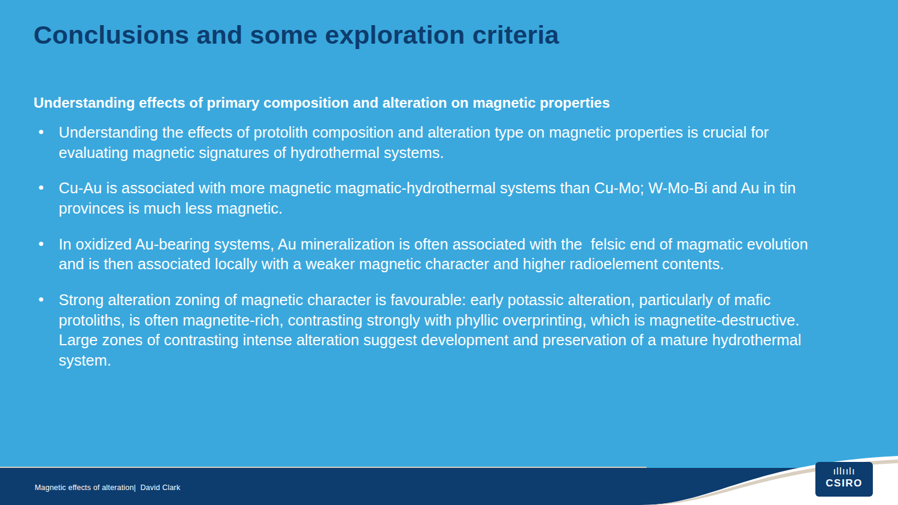Conclusions and some exploration criteria
Understanding effects of primary composition and alteration on magnetic properties
Understanding the effects of protolith composition and alteration type on magnetic properties is crucial for evaluating magnetic signatures of hydrothermal systems.
Cu-Au is associated with more magnetic magmatic-hydrothermal systems than Cu-Mo; W-Mo-Bi and Au in tin provinces is much less magnetic.
In oxidized Au-bearing systems, Au mineralization is often associated with the felsic end of magmatic evolution and is then associated locally with a weaker magnetic character and higher radioelement contents.
Strong alteration zoning of magnetic character is favourable: early potassic alteration, particularly of mafic protoliths, is often magnetite-rich, contrasting strongly with phyllic overprinting, which is magnetite-destructive. Large zones of contrasting intense alteration suggest development and preservation of a mature hydrothermal system.
Magnetic effects of alteration| David Clark
ıllıılı
CSIRO